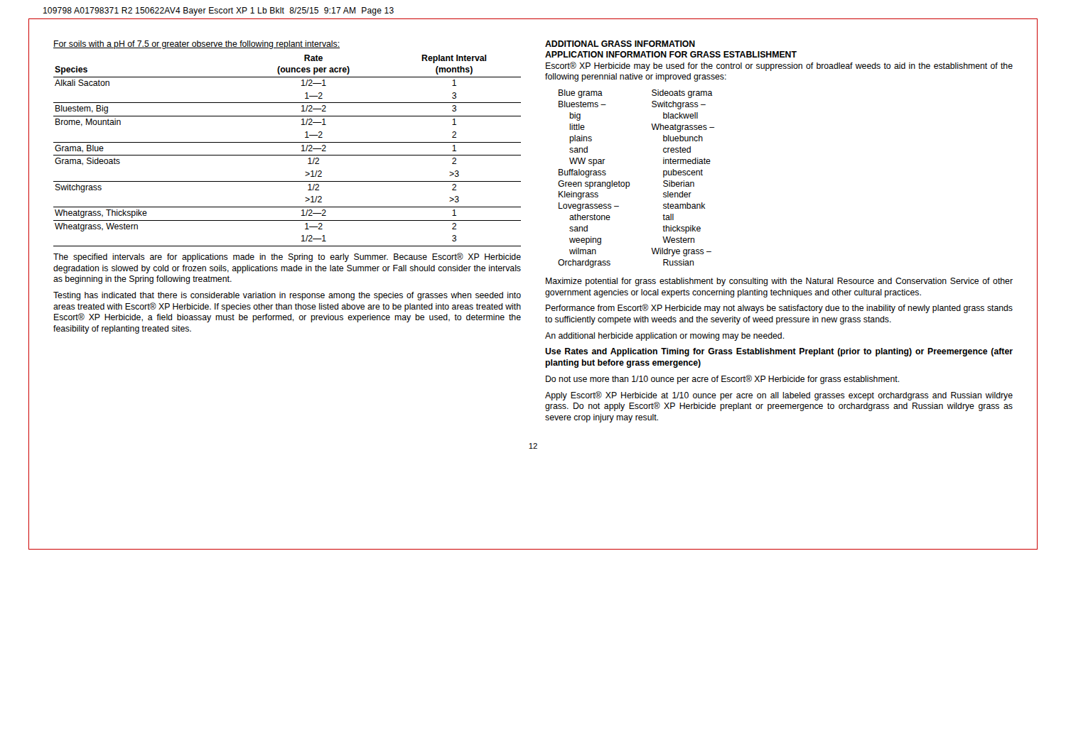109798 A01798371 R2 150622AV4 Bayer Escort XP 1 Lb Bklt 8/25/15 9:17 AM Page 13
For soils with a pH of 7.5 or greater observe the following replant intervals:
| | Rate | Replant Interval |
| --- | --- | --- |
| Species | (ounces per acre) | (months) |
| Alkali Sacaton | 1/2—1 | 1 |
| | 1—2 | 3 |
| Bluestem, Big | 1/2—2 | 3 |
| Brome, Mountain | 1/2—1 | 1 |
| | 1—2 | 2 |
| Grama, Blue | 1/2—2 | 1 |
| Grama, Sideoats | 1/2 | 2 |
| | >1/2 | >3 |
| Switchgrass | 1/2 | 2 |
| | >1/2 | >3 |
| Wheatgrass, Thickspike | 1/2—2 | 1 |
| Wheatgrass, Western | 1—2 | 2 |
| | 1/2—1 | 3 |
The specified intervals are for applications made in the Spring to early Summer. Because Escort® XP Herbicide degradation is slowed by cold or frozen soils, applications made in the late Summer or Fall should consider the intervals as beginning in the Spring following treatment.
Testing has indicated that there is considerable variation in response among the species of grasses when seeded into areas treated with Escort® XP Herbicide. If species other than those listed above are to be planted into areas treated with Escort® XP Herbicide, a field bioassay must be performed, or previous experience may be used, to determine the feasibility of replanting treated sites.
ADDITIONAL GRASS INFORMATION
APPLICATION INFORMATION FOR GRASS ESTABLISHMENT
Escort® XP Herbicide may be used for the control or suppression of broadleaf weeds to aid in the establishment of the following perennial native or improved grasses:
Blue grama
Bluestems –
big
little
plains
sand
WW spar
Buffalograss
Green sprangletop
Kleingrass
Lovegrassess –
atherstone
sand
weeping
wilman
Orchardgrass
Sideoats grama
Switchgrass –
blackwell
Wheatgrasses –
bluebunch
crested
intermediate
pubescent
Siberian
slender
steambank
tall
thickspike
Western
Wildrye grass –
Russian
Maximize potential for grass establishment by consulting with the Natural Resource and Conservation Service of other government agencies or local experts concerning planting techniques and other cultural practices.
Performance from Escort® XP Herbicide may not always be satisfactory due to the inability of newly planted grass stands to sufficiently compete with weeds and the severity of weed pressure in new grass stands.
An additional herbicide application or mowing may be needed.
Use Rates and Application Timing for Grass Establishment Preplant (prior to planting) or Preemergence (after planting but before grass emergence)
Do not use more than 1/10 ounce per acre of Escort® XP Herbicide for grass establishment.
Apply Escort® XP Herbicide at 1/10 ounce per acre on all labeled grasses except orchardgrass and Russian wildrye grass. Do not apply Escort® XP Herbicide preplant or preemergence to orchardgrass and Russian wildrye grass as severe crop injury may result.
12